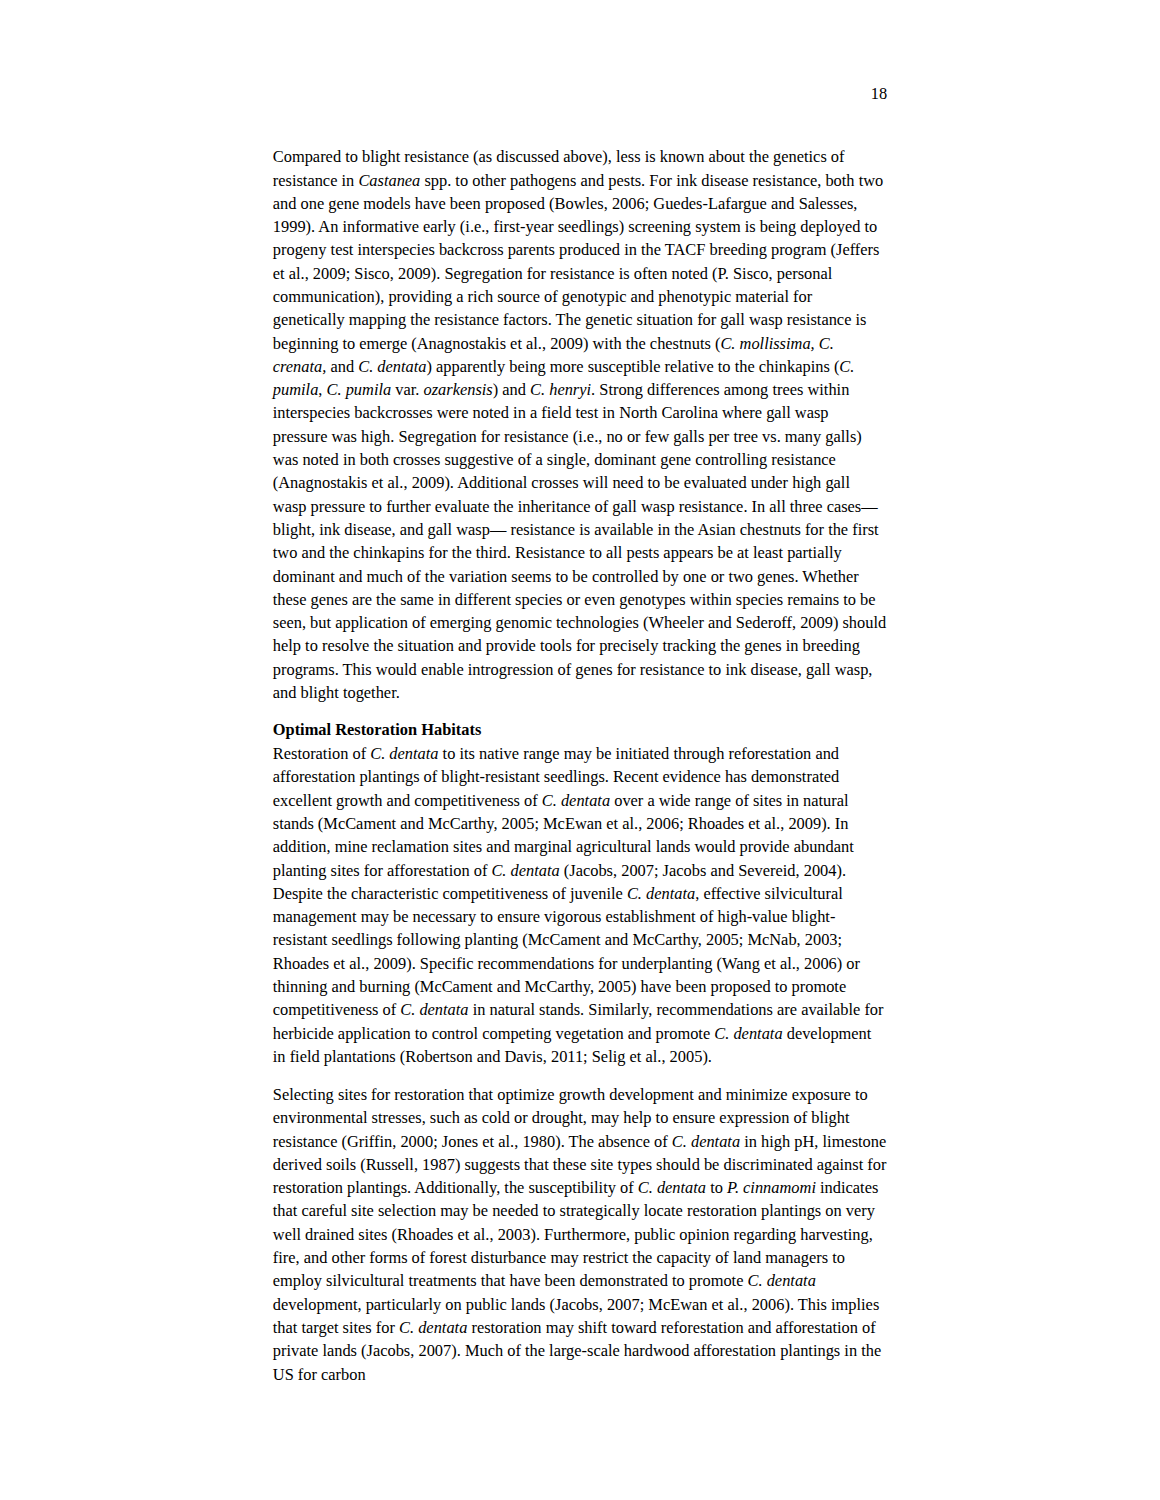18
Compared to blight resistance (as discussed above), less is known about the genetics of resistance in Castanea spp. to other pathogens and pests. For ink disease resistance, both two and one gene models have been proposed (Bowles, 2006; Guedes-Lafargue and Salesses, 1999). An informative early (i.e., first-year seedlings) screening system is being deployed to progeny test interspecies backcross parents produced in the TACF breeding program (Jeffers et al., 2009; Sisco, 2009). Segregation for resistance is often noted (P. Sisco, personal communication), providing a rich source of genotypic and phenotypic material for genetically mapping the resistance factors. The genetic situation for gall wasp resistance is beginning to emerge (Anagnostakis et al., 2009) with the chestnuts (C. mollissima, C. crenata, and C. dentata) apparently being more susceptible relative to the chinkapins (C. pumila, C. pumila var. ozarkensis) and C. henryi. Strong differences among trees within interspecies backcrosses were noted in a field test in North Carolina where gall wasp pressure was high. Segregation for resistance (i.e., no or few galls per tree vs. many galls) was noted in both crosses suggestive of a single, dominant gene controlling resistance (Anagnostakis et al., 2009). Additional crosses will need to be evaluated under high gall wasp pressure to further evaluate the inheritance of gall wasp resistance. In all three cases—blight, ink disease, and gall wasp— resistance is available in the Asian chestnuts for the first two and the chinkapins for the third. Resistance to all pests appears be at least partially dominant and much of the variation seems to be controlled by one or two genes. Whether these genes are the same in different species or even genotypes within species remains to be seen, but application of emerging genomic technologies (Wheeler and Sederoff, 2009) should help to resolve the situation and provide tools for precisely tracking the genes in breeding programs. This would enable introgression of genes for resistance to ink disease, gall wasp, and blight together.
Optimal Restoration Habitats
Restoration of C. dentata to its native range may be initiated through reforestation and afforestation plantings of blight-resistant seedlings. Recent evidence has demonstrated excellent growth and competitiveness of C. dentata over a wide range of sites in natural stands (McCament and McCarthy, 2005; McEwan et al., 2006; Rhoades et al., 2009). In addition, mine reclamation sites and marginal agricultural lands would provide abundant planting sites for afforestation of C. dentata (Jacobs, 2007; Jacobs and Severeid, 2004). Despite the characteristic competitiveness of juvenile C. dentata, effective silvicultural management may be necessary to ensure vigorous establishment of high-value blight-resistant seedlings following planting (McCament and McCarthy, 2005; McNab, 2003; Rhoades et al., 2009). Specific recommendations for underplanting (Wang et al., 2006) or thinning and burning (McCament and McCarthy, 2005) have been proposed to promote competitiveness of C. dentata in natural stands. Similarly, recommendations are available for herbicide application to control competing vegetation and promote C. dentata development in field plantations (Robertson and Davis, 2011; Selig et al., 2005).
Selecting sites for restoration that optimize growth development and minimize exposure to environmental stresses, such as cold or drought, may help to ensure expression of blight resistance (Griffin, 2000; Jones et al., 1980). The absence of C. dentata in high pH, limestone derived soils (Russell, 1987) suggests that these site types should be discriminated against for restoration plantings. Additionally, the susceptibility of C. dentata to P. cinnamomi indicates that careful site selection may be needed to strategically locate restoration plantings on very well drained sites (Rhoades et al., 2003). Furthermore, public opinion regarding harvesting, fire, and other forms of forest disturbance may restrict the capacity of land managers to employ silvicultural treatments that have been demonstrated to promote C. dentata development, particularly on public lands (Jacobs, 2007; McEwan et al., 2006). This implies that target sites for C. dentata restoration may shift toward reforestation and afforestation of private lands (Jacobs, 2007). Much of the large-scale hardwood afforestation plantings in the US for carbon